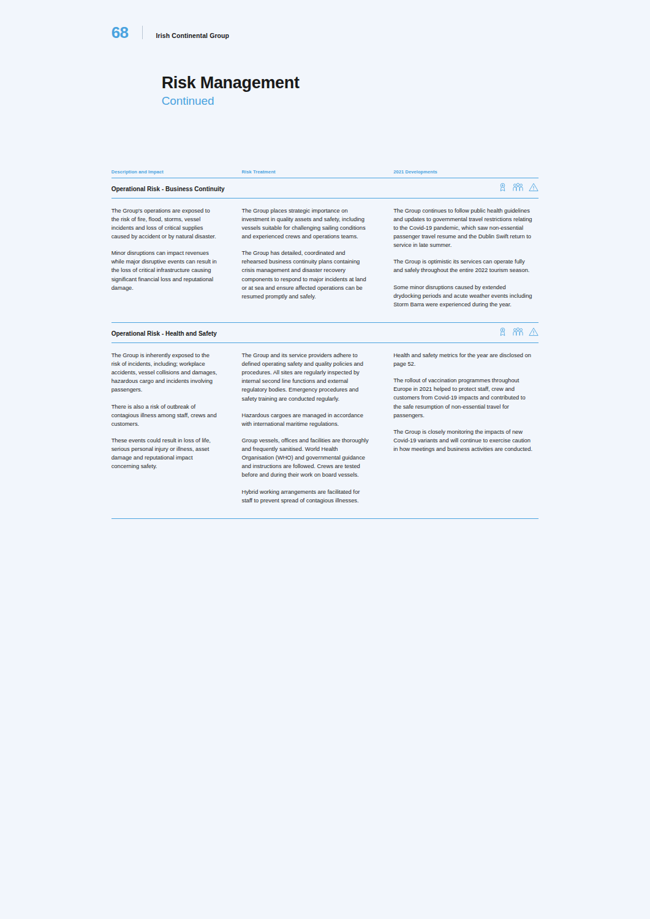68 Irish Continental Group
Risk Management
Continued
| Description and Impact | Risk Treatment | 2021 Developments |
| --- | --- | --- |
| Operational Risk - Business Continuity | |
| The Group's operations are exposed to the risk of fire, flood, storms, vessel incidents and loss of critical supplies caused by accident or by natural disaster. Minor disruptions can impact revenues while major disruptive events can result in the loss of critical infrastructure causing significant financial loss and reputational damage. | The Group places strategic importance on investment in quality assets and safety, including vessels suitable for challenging sailing conditions and experienced crews and operations teams. The Group has detailed, coordinated and rehearsed business continuity plans containing crisis management and disaster recovery components to respond to major incidents at land or at sea and ensure affected operations can be resumed promptly and safely. | The Group continues to follow public health guidelines and updates to governmental travel restrictions relating to the Covid-19 pandemic, which saw non-essential passenger travel resume and the Dublin Swift return to service in late summer. The Group is optimistic its services can operate fully and safely throughout the entire 2022 tourism season. Some minor disruptions caused by extended drydocking periods and acute weather events including Storm Barra were experienced during the year. |
| Operational Risk - Health and Safety | |
| The Group is inherently exposed to the risk of incidents, including; workplace accidents, vessel collisions and damages, hazardous cargo and incidents involving passengers. There is also a risk of outbreak of contagious illness among staff, crews and customers. These events could result in loss of life, serious personal injury or illness, asset damage and reputational impact concerning safety. | The Group and its service providers adhere to defined operating safety and quality policies and procedures. All sites are regularly inspected by internal second line functions and external regulatory bodies. Emergency procedures and safety training are conducted regularly. Hazardous cargoes are managed in accordance with international maritime regulations. Group vessels, offices and facilities are thoroughly and frequently sanitised. World Health Organisation (WHO) and governmental guidance and instructions are followed. Crews are tested before and during their work on board vessels. Hybrid working arrangements are facilitated for staff to prevent spread of contagious illnesses. | Health and safety metrics for the year are disclosed on page 52. The rollout of vaccination programmes throughout Europe in 2021 helped to protect staff, crew and customers from Covid-19 impacts and contributed to the safe resumption of non-essential travel for passengers. The Group is closely monitoring the impacts of new Covid-19 variants and will continue to exercise caution in how meetings and business activities are conducted. |